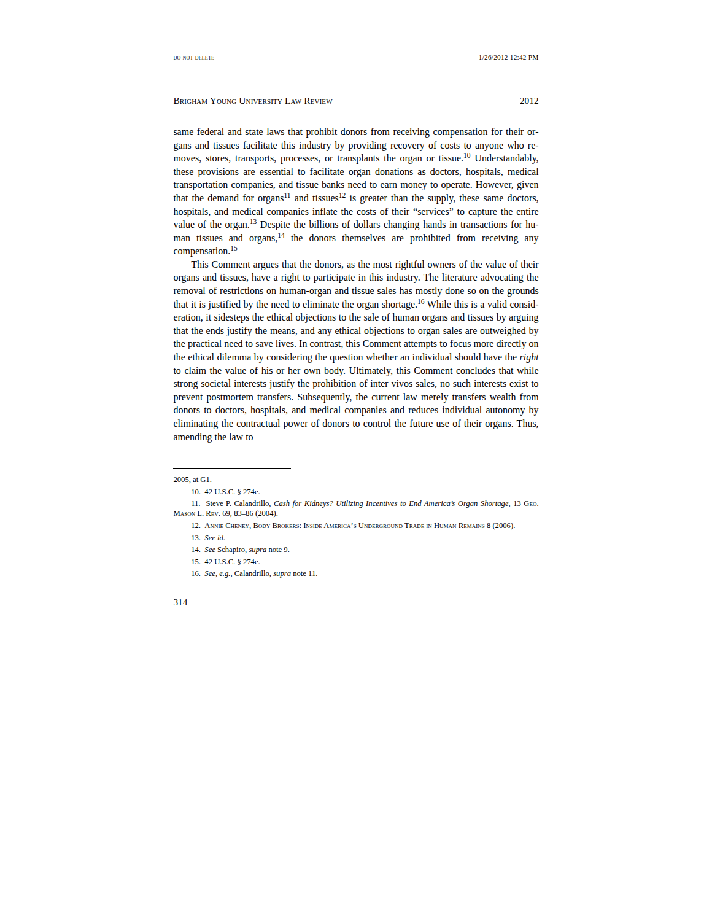Do Not Delete 1/26/2012 12:42 PM
Brigham Young University Law Review 2012
same federal and state laws that prohibit donors from receiving compensation for their organs and tissues facilitate this industry by providing recovery of costs to anyone who removes, stores, transports, processes, or transplants the organ or tissue.10 Understandably, these provisions are essential to facilitate organ donations as doctors, hospitals, medical transportation companies, and tissue banks need to earn money to operate. However, given that the demand for organs11 and tissues12 is greater than the supply, these same doctors, hospitals, and medical companies inflate the costs of their “services” to capture the entire value of the organ.13 Despite the billions of dollars changing hands in transactions for human tissues and organs,14 the donors themselves are prohibited from receiving any compensation.15
This Comment argues that the donors, as the most rightful owners of the value of their organs and tissues, have a right to participate in this industry. The literature advocating the removal of restrictions on human-organ and tissue sales has mostly done so on the grounds that it is justified by the need to eliminate the organ shortage.16 While this is a valid consideration, it sidesteps the ethical objections to the sale of human organs and tissues by arguing that the ends justify the means, and any ethical objections to organ sales are outweighed by the practical need to save lives. In contrast, this Comment attempts to focus more directly on the ethical dilemma by considering the question whether an individual should have the right to claim the value of his or her own body. Ultimately, this Comment concludes that while strong societal interests justify the prohibition of inter vivos sales, no such interests exist to prevent postmortem transfers. Subsequently, the current law merely transfers wealth from donors to doctors, hospitals, and medical companies and reduces individual autonomy by eliminating the contractual power of donors to control the future use of their organs. Thus, amending the law to
2005, at G1.
10. 42 U.S.C. § 274e.
11. Steve P. Calandrillo, Cash for Kidneys? Utilizing Incentives to End America’s Organ Shortage, 13 Geo. Mason L. Rev. 69, 83–86 (2004).
12. Annie Cheney, Body Brokers: Inside America’s Underground Trade in Human Remains 8 (2006).
13. See id.
14. See Schapiro, supra note 9.
15. 42 U.S.C. § 274e.
16. See, e.g., Calandrillo, supra note 11.
314